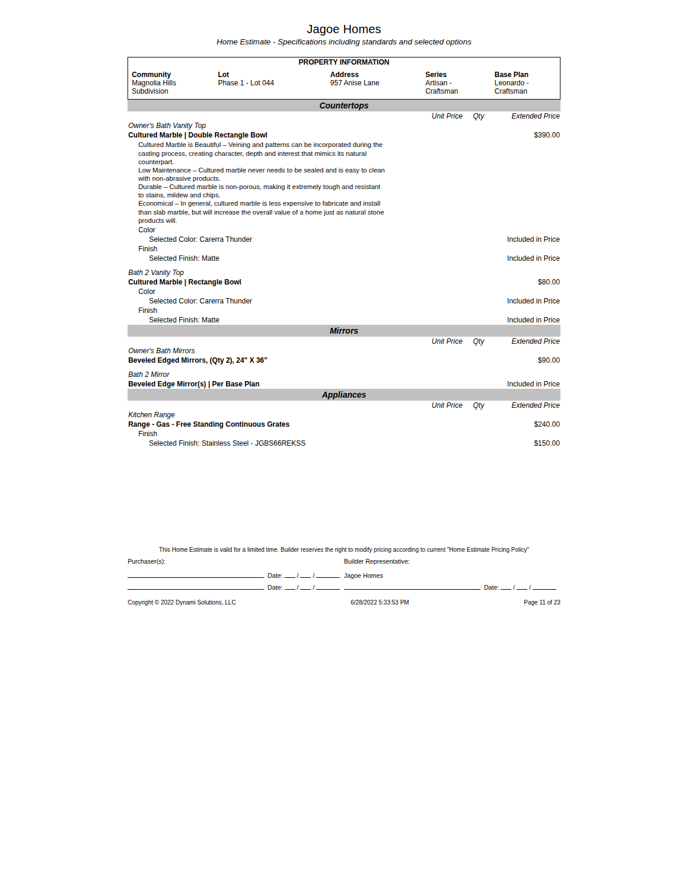Jagoe Homes
Home Estimate - Specifications including standards and selected options
| PROPERTY INFORMATION |
| Community Magnolia Hills Subdivision | Lot Phase 1 - Lot 044 | Address 957 Anise Lane | Series Artisan - Craftsman | Base Plan Leonardo - Craftsman |
Countertops
| | Unit Price | Qty | Extended Price |
| Owner's Bath Vanity Top | | | |
| Cultured Marble / Double Rectangle Bowl | | | $390.00 |
| Cultured Marble is Beautiful – Veining and patterns can be incorporated during the casting process, creating character, depth and interest that mimics its natural counterpart. Low Maintenance – Cultured marble never needs to be sealed and is easy to clean with non-abrasive products. Durable – Cultured marble is non-porous, making it extremely tough and resistant to stains, mildew and chips. Economical – In general, cultured marble is less expensive to fabricate and install than slab marble, but will increase the overall value of a home just as natural stone products will. | | | |
| Color | | | |
| Selected Color: Carerra Thunder | | | Included in Price |
| Finish | | | |
| Selected Finish: Matte | | | Included in Price |
| Bath 2 Vanity Top | | | |
| Cultured Marble / Rectangle Bowl | | | $80.00 |
| Color | | | |
| Selected Color: Carerra Thunder | | | Included in Price |
| Finish | | | |
| Selected Finish: Matte | | | Included in Price |
Mirrors
| | Unit Price | Qty | Extended Price |
| Owner's Bath Mirrors | | | |
| Beveled Edged Mirrors, (Qty 2), 24" X 36" | | | $90.00 |
| Bath 2 Mirror | | | |
| Beveled Edge Mirror(s) / Per Base Plan | | | Included in Price |
Appliances
| | Unit Price | Qty | Extended Price |
| Kitchen Range | | | |
| Range - Gas - Free Standing Continuous Grates | | | $240.00 |
| Finish | | | |
| Selected Finish: Stainless Steel - JGBS66REKSS | | | $150.00 |
This Home Estimate is valid for a limited time. Builder reserves the right to modify pricing according to current "Home Estimate Pricing Policy"
| Purchaser(s): | Builder Representative: |
| Date: / / | Jagoe Homes |
| Date: / / | Date: / / |
Copyright © 2022 Dynami Solutions, LLC 6/28/2022 5:33:53 PM Page 11 of 23